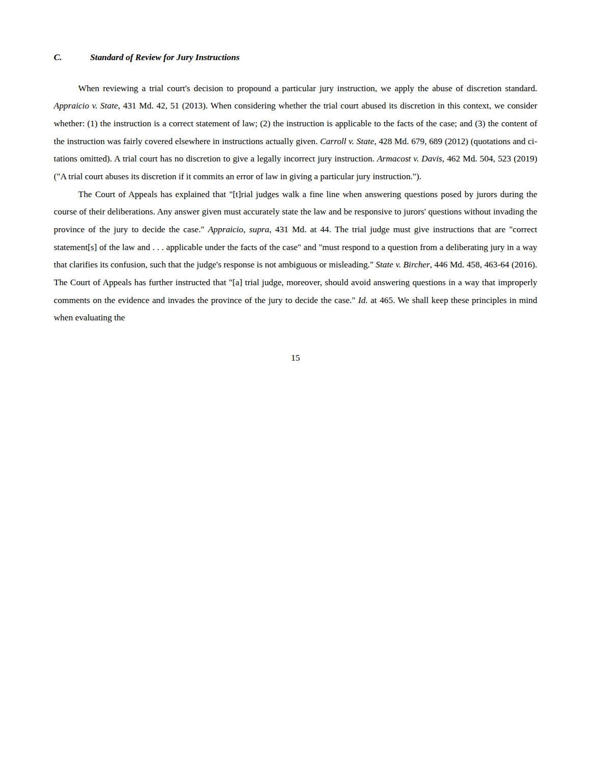C. Standard of Review for Jury Instructions
When reviewing a trial court's decision to propound a particular jury instruction, we apply the abuse of discretion standard. Appraicio v. State, 431 Md. 42, 51 (2013). When considering whether the trial court abused its discretion in this context, we consider whether: (1) the instruction is a correct statement of law; (2) the instruction is applicable to the facts of the case; and (3) the content of the instruction was fairly covered elsewhere in instructions actually given. Carroll v. State, 428 Md. 679, 689 (2012) (quotations and citations omitted). A trial court has no discretion to give a legally incorrect jury instruction. Armacost v. Davis, 462 Md. 504, 523 (2019) ("A trial court abuses its discretion if it commits an error of law in giving a particular jury instruction.").
The Court of Appeals has explained that "[t]rial judges walk a fine line when answering questions posed by jurors during the course of their deliberations. Any answer given must accurately state the law and be responsive to jurors' questions without invading the province of the jury to decide the case." Appraicio, supra, 431 Md. at 44. The trial judge must give instructions that are "correct statement[s] of the law and . . . applicable under the facts of the case" and "must respond to a question from a deliberating jury in a way that clarifies its confusion, such that the judge's response is not ambiguous or misleading." State v. Bircher, 446 Md. 458, 463-64 (2016). The Court of Appeals has further instructed that "[a] trial judge, moreover, should avoid answering questions in a way that improperly comments on the evidence and invades the province of the jury to decide the case." Id. at 465. We shall keep these principles in mind when evaluating the
15